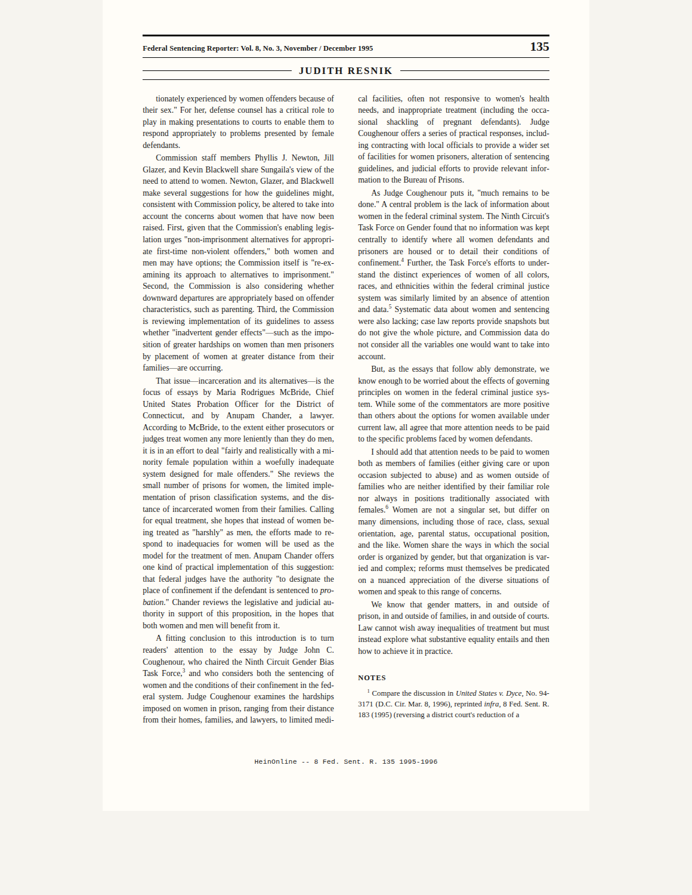Federal Sentencing Reporter: Vol. 8, No. 3, November / December 1995 135
JUDITH RESNIK
tionately experienced by women offenders because of their sex." For her, defense counsel has a critical role to play in making presentations to courts to enable them to respond appropriately to problems presented by female defendants.
Commission staff members Phyllis J. Newton, Jill Glazer, and Kevin Blackwell share Sungaila's view of the need to attend to women. Newton, Glazer, and Blackwell make several suggestions for how the guidelines might, consistent with Commission policy, be altered to take into account the concerns about women that have now been raised. First, given that the Commission's enabling legislation urges "non-imprisonment alternatives for appropriate first-time non-violent offenders," both women and men may have options; the Commission itself is "re-examining its approach to alternatives to imprisonment." Second, the Commission is also considering whether downward departures are appropriately based on offender characteristics, such as parenting. Third, the Commission is reviewing implementation of its guidelines to assess whether "inadvertent gender effects"—such as the imposition of greater hardships on women than men prisoners by placement of women at greater distance from their families—are occurring.
That issue—incarceration and its alternatives—is the focus of essays by Maria Rodrigues McBride, Chief United States Probation Officer for the District of Connecticut, and by Anupam Chander, a lawyer. According to McBride, to the extent either prosecutors or judges treat women any more leniently than they do men, it is in an effort to deal "fairly and realistically with a minority female population within a woefully inadequate system designed for male offenders." She reviews the small number of prisons for women, the limited implementation of prison classification systems, and the distance of incarcerated women from their families. Calling for equal treatment, she hopes that instead of women being treated as "harshly" as men, the efforts made to respond to inadequacies for women will be used as the model for the treatment of men. Anupam Chander offers one kind of practical implementation of this suggestion: that federal judges have the authority "to designate the place of confinement if the defendant is sentenced to probation." Chander reviews the legislative and judicial authority in support of this proposition, in the hopes that both women and men will benefit from it.
A fitting conclusion to this introduction is to turn readers' attention to the essay by Judge John C. Coughenour, who chaired the Ninth Circuit Gender Bias Task Force,3 and who considers both the sentencing of women and the conditions of their confinement in the federal system. Judge Coughenour examines the hardships imposed on women in prison, ranging from their distance from their homes, families, and lawyers, to limited medical facilities, often not responsive to women's health needs, and inappropriate treatment (including the occasional shackling of pregnant defendants). Judge Coughenour offers a series of practical responses, including contracting with local officials to provide a wider set of facilities for women prisoners, alteration of sentencing guidelines, and judicial efforts to provide relevant information to the Bureau of Prisons.
As Judge Coughenour puts it, "much remains to be done." A central problem is the lack of information about women in the federal criminal system. The Ninth Circuit's Task Force on Gender found that no information was kept centrally to identify where all women defendants and prisoners are housed or to detail their conditions of confinement.4 Further, the Task Force's efforts to understand the distinct experiences of women of all colors, races, and ethnicities within the federal criminal justice system was similarly limited by an absence of attention and data.5 Systematic data about women and sentencing were also lacking; case law reports provide snapshots but do not give the whole picture, and Commission data do not consider all the variables one would want to take into account.
But, as the essays that follow ably demonstrate, we know enough to be worried about the effects of governing principles on women in the federal criminal justice system. While some of the commentators are more positive than others about the options for women available under current law, all agree that more attention needs to be paid to the specific problems faced by women defendants.
I should add that attention needs to be paid to women both as members of families (either giving care or upon occasion subjected to abuse) and as women outside of families who are neither identified by their familiar role nor always in positions traditionally associated with females.6 Women are not a singular set, but differ on many dimensions, including those of race, class, sexual orientation, age, parental status, occupational position, and the like. Women share the ways in which the social order is organized by gender, but that organization is varied and complex; reforms must themselves be predicated on a nuanced appreciation of the diverse situations of women and speak to this range of concerns.
We know that gender matters, in and outside of prison, in and outside of families, in and outside of courts. Law cannot wish away inequalities of treatment but must instead explore what substantive equality entails and then how to achieve it in practice.
NOTES
1 Compare the discussion in United States v. Dyce, No. 94-3171 (D.C. Cir. Mar. 8, 1996), reprinted infra, 8 Fed. Sent. R. 183 (1995) (reversing a district court's reduction of a
HeinOnline -- 8 Fed. Sent. R. 135 1995-1996